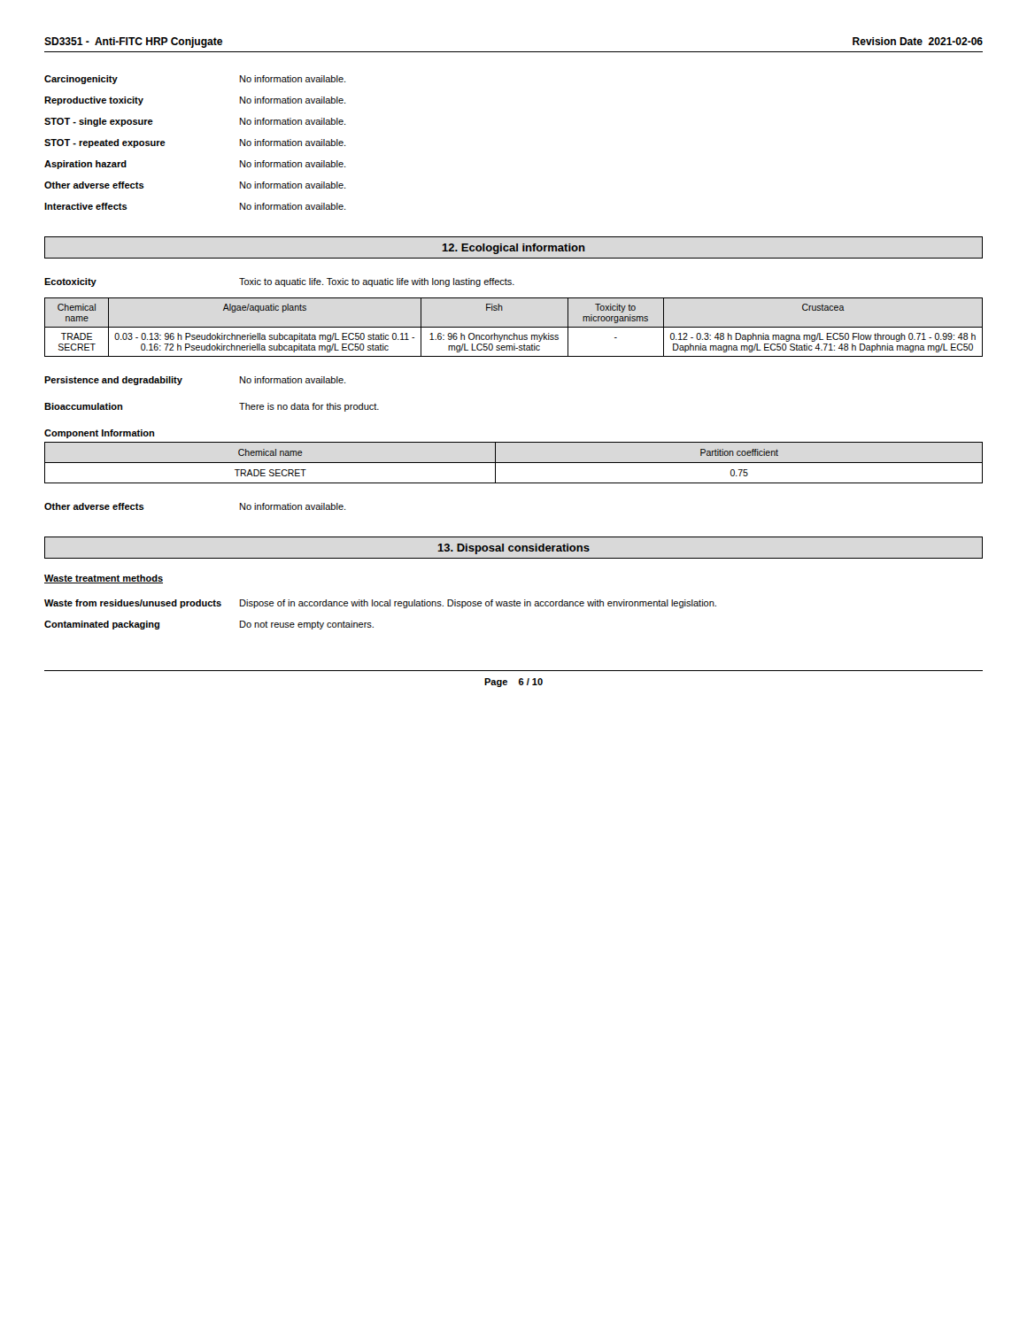SD3351 - Anti-FITC HRP Conjugate
Revision Date 2021-02-06
| Carcinogenicity | No information available. |
| Reproductive toxicity | No information available. |
| STOT - single exposure | No information available. |
| STOT - repeated exposure | No information available. |
| Aspiration hazard | No information available. |
| Other adverse effects | No information available. |
| Interactive effects | No information available. |
12. Ecological information
| Ecotoxicity | Toxic to aquatic life. Toxic to aquatic life with long lasting effects. |
| Chemical name | Algae/aquatic plants | Fish | Toxicity to microorganisms | Crustacea |
| --- | --- | --- | --- | --- |
| TRADE SECRET | 0.03 - 0.13: 96 h Pseudokirchneriella subcapitata mg/L EC50 static 0.11 - 0.16: 72 h Pseudokirchneriella subcapitata mg/L EC50 static | 1.6: 96 h Oncorhynchus mykiss mg/L LC50 semi-static | - | 0.12 - 0.3: 48 h Daphnia magna mg/L EC50 Flow through 0.71 - 0.99: 48 h Daphnia magna mg/L EC50 Static 4.71: 48 h Daphnia magna mg/L EC50 |
| Persistence and degradability | No information available. |
| Bioaccumulation | There is no data for this product. |
Component Information
| Chemical name | Partition coefficient |
| --- | --- |
| TRADE SECRET | 0.75 |
| Other adverse effects | No information available. |
13. Disposal considerations
Waste treatment methods
| Waste from residues/unused products | Dispose of in accordance with local regulations. Dispose of waste in accordance with environmental legislation. |
| Contaminated packaging | Do not reuse empty containers. |
Page 6 / 10